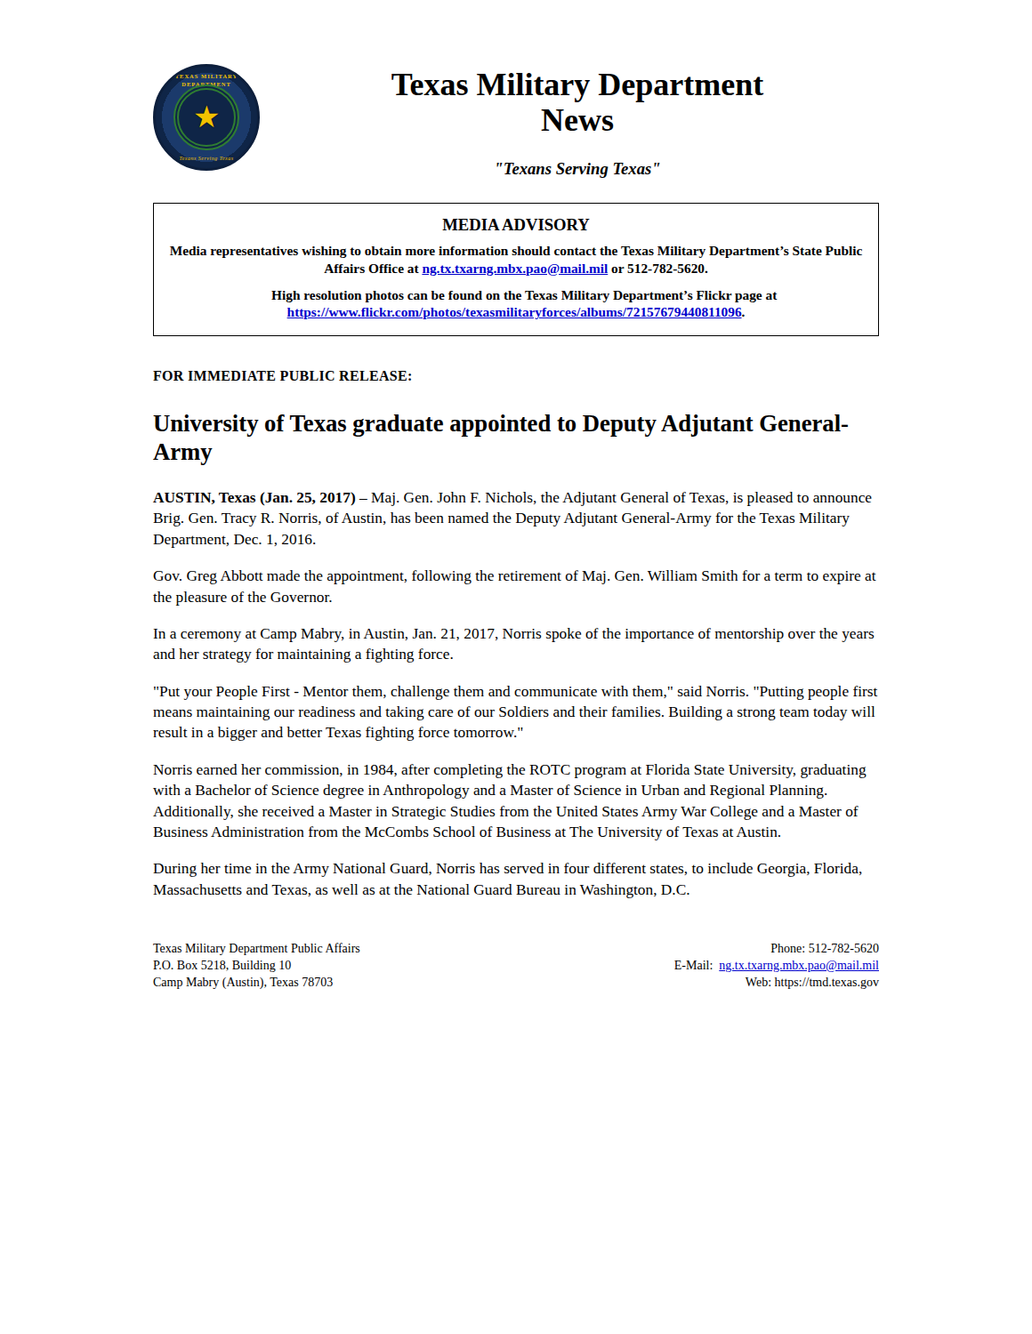TEXAS MILITARY DEPARTMENT
★
Texans Serving Texas
Texas Military Department
News
"Texans Serving Texas"
MEDIA ADVISORY
Media representatives wishing to obtain more information should contact the Texas Military Department’s State Public Affairs Office at ng.tx.txarng.mbx.pao@mail.mil or 512-782-5620.
High resolution photos can be found on the Texas Military Department’s Flickr page at https://www.flickr.com/photos/texasmilitaryforces/albums/72157679440811096.
FOR IMMEDIATE PUBLIC RELEASE:
University of Texas graduate appointed to Deputy Adjutant General-Army
AUSTIN, Texas (Jan. 25, 2017) – Maj. Gen. John F. Nichols, the Adjutant General of Texas, is pleased to announce Brig. Gen. Tracy R. Norris, of Austin, has been named the Deputy Adjutant General-Army for the Texas Military Department, Dec. 1, 2016.
Gov. Greg Abbott made the appointment, following the retirement of Maj. Gen. William Smith for a term to expire at the pleasure of the Governor.
In a ceremony at Camp Mabry, in Austin, Jan. 21, 2017, Norris spoke of the importance of mentorship over the years and her strategy for maintaining a fighting force.
"Put your People First - Mentor them, challenge them and communicate with them," said Norris. "Putting people first means maintaining our readiness and taking care of our Soldiers and their families. Building a strong team today will result in a bigger and better Texas fighting force tomorrow."
Norris earned her commission, in 1984, after completing the ROTC program at Florida State University, graduating with a Bachelor of Science degree in Anthropology and a Master of Science in Urban and Regional Planning. Additionally, she received a Master in Strategic Studies from the United States Army War College and a Master of Business Administration from the McCombs School of Business at The University of Texas at Austin.
During her time in the Army National Guard, Norris has served in four different states, to include Georgia, Florida, Massachusetts and Texas, as well as at the National Guard Bureau in Washington, D.C.
Texas Military Department Public Affairs
P.O. Box 5218, Building 10
Camp Mabry (Austin), Texas 78703
Phone: 512-782-5620
E-Mail: ng.tx.txarng.mbx.pao@mail.mil
Web: https://tmd.texas.gov